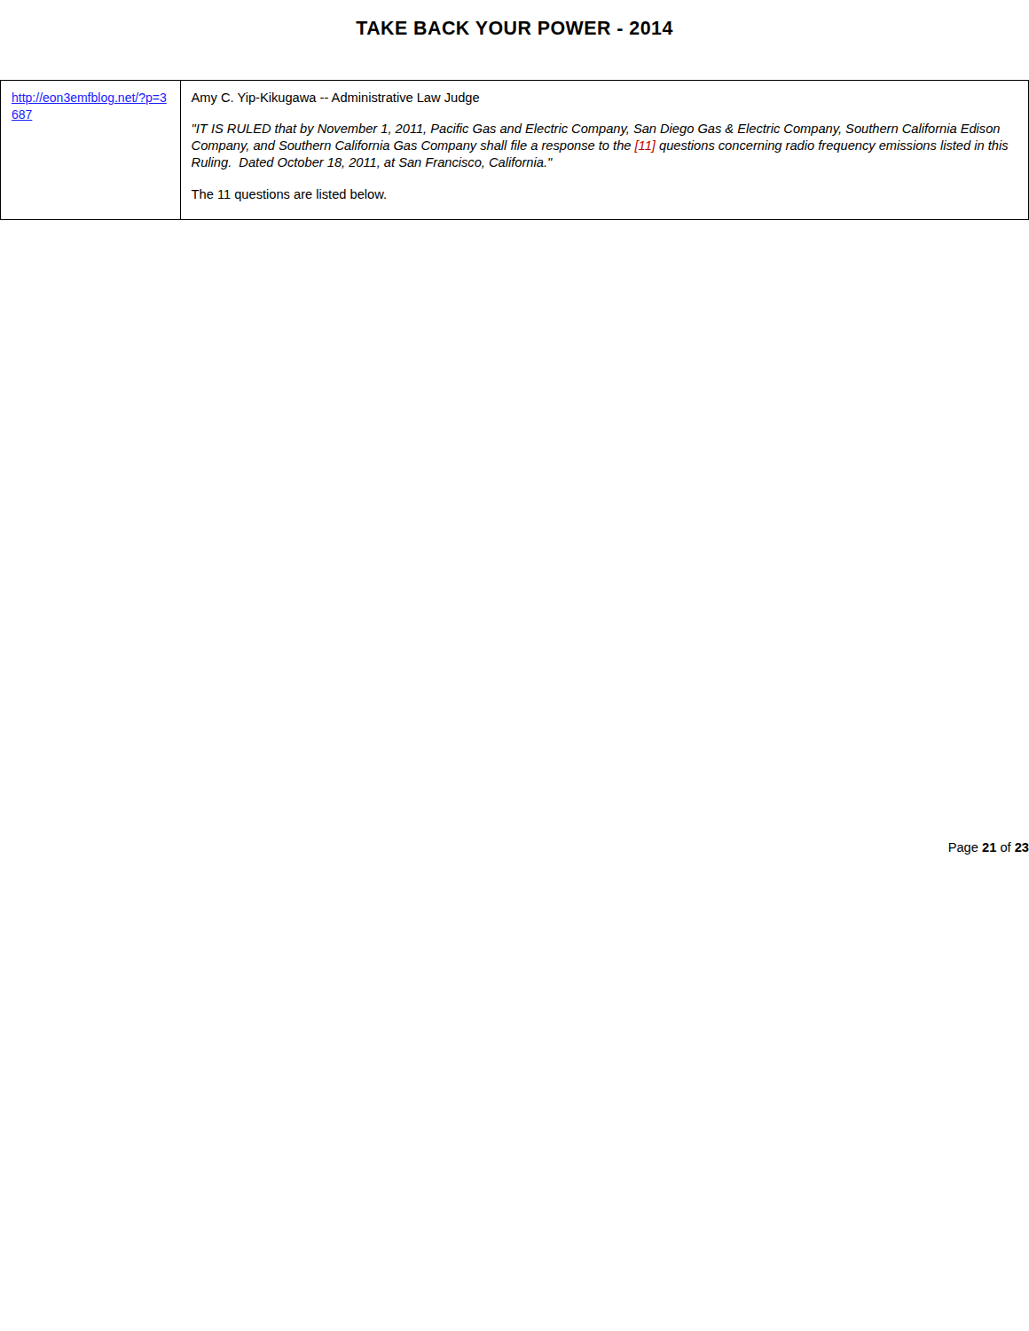TAKE BACK YOUR POWER - 2014
| http://eon3emfblog.net/?p=3687 | Amy C. Yip-Kikugawa -- Administrative Law Judge "IT IS RULED that by November 1, 2011, Pacific Gas and Electric Company, San Diego Gas & Electric Company, Southern California Edison Company, and Southern California Gas Company shall file a response to the [11] questions concerning radio frequency emissions listed in this Ruling. Dated October 18, 2011, at San Francisco, California." The 11 questions are listed below. |
Page 21 of 23